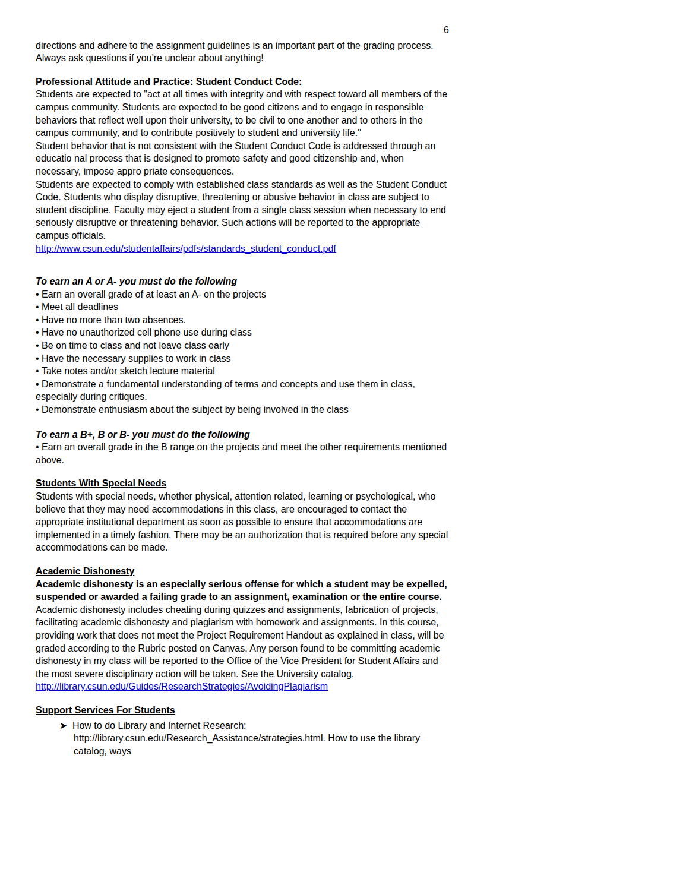6
directions and adhere to the assignment guidelines is an important part of the grading process. Always ask questions if you're unclear about anything!
Professional Attitude and Practice: Student Conduct Code:
Students are expected to "act at all times with integrity and with respect toward all members of the campus community. Students are expected to be good citizens and to engage in responsible behaviors that reflect well upon their university, to be civil to one another and to others in the campus community, and to contribute positively to student and university life."
Student behavior that is not consistent with the Student Conduct Code is addressed through an educatio nal process that is designed to promote safety and good citizenship and, when necessary, impose appro priate consequences.
Students are expected to comply with established class standards as well as the Student Conduct Code. Students who display disruptive, threatening or abusive behavior in class are subject to student discipline. Faculty may eject a student from a single class session when necessary to end seriously disruptive or threatening behavior. Such actions will be reported to the appropriate campus officials.
http://www.csun.edu/studentaffairs/pdfs/standards_student_conduct.pdf
To earn an A or A- you must do the following
Earn an overall grade of at least an A- on the projects
Meet all deadlines
Have no more than two absences.
Have no unauthorized cell phone use during class
Be on time to class and not leave class early
Have the necessary supplies to work in class
Take notes and/or sketch lecture material
Demonstrate a fundamental understanding of terms and concepts and use them in class, especially during critiques.
Demonstrate enthusiasm about the subject by being involved in the class
To earn a B+, B or B- you must do the following
Earn an overall grade in the B range on the projects and meet the other requirements mentioned above.
Students With Special Needs
Students with special needs, whether physical, attention related, learning or psychological, who believe that they may need accommodations in this class, are encouraged to contact the appropriate institutional department as soon as possible to ensure that accommodations are implemented in a timely fashion. There may be an authorization that is required before any special accommodations can be made.
Academic Dishonesty
Academic dishonesty is an especially serious offense for which a student may be expelled, suspended or awarded a failing grade to an assignment, examination or the entire course.
Academic dishonesty includes cheating during quizzes and assignments, fabrication of projects, facilitating academic dishonesty and plagiarism with homework and assignments. In this course, providing work that does not meet the Project Requirement Handout as explained in class, will be graded according to the Rubric posted on Canvas. Any person found to be committing academic dishonesty in my class will be reported to the Office of the Vice President for Student Affairs and the most severe disciplinary action will be taken. See the University catalog.
http://library.csun.edu/Guides/ResearchStrategies/AvoidingPlagiarism
Support Services For Students
How to do Library and Internet Research:
http://library.csun.edu/Research_Assistance/strategies.html. How to use the library catalog, ways